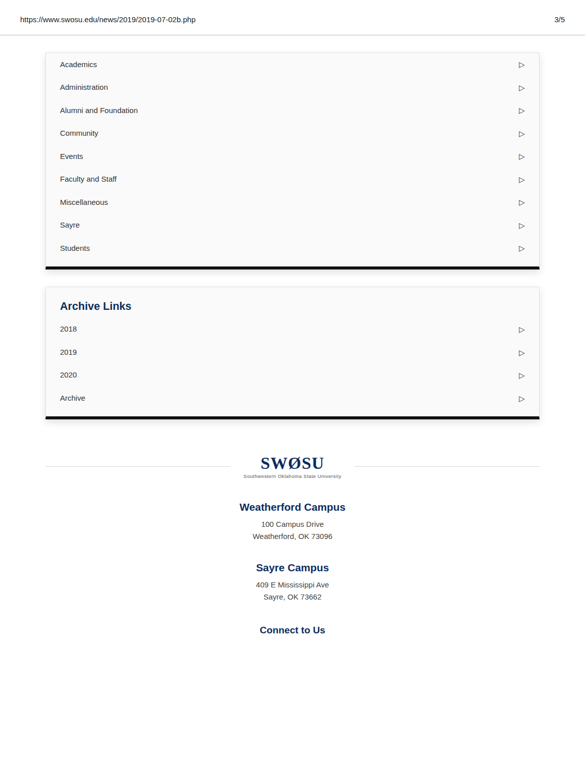https://www.swosu.edu/news/2019/2019-07-02b.php 3/5
Academics▷
Administration▷
Alumni and Foundation▷
Community▷
Events▷
Faculty and Staff▷
Miscellaneous▷
Sayre▷
Students▷
Archive Links
2018▷
2019▷
2020▷
Archive▷
SWØSU
Southwestern Oklahoma State University
Weatherford Campus
100 Campus Drive
Weatherford, OK 73096
Sayre Campus
409 E Mississippi Ave
Sayre, OK 73662
Connect to Us